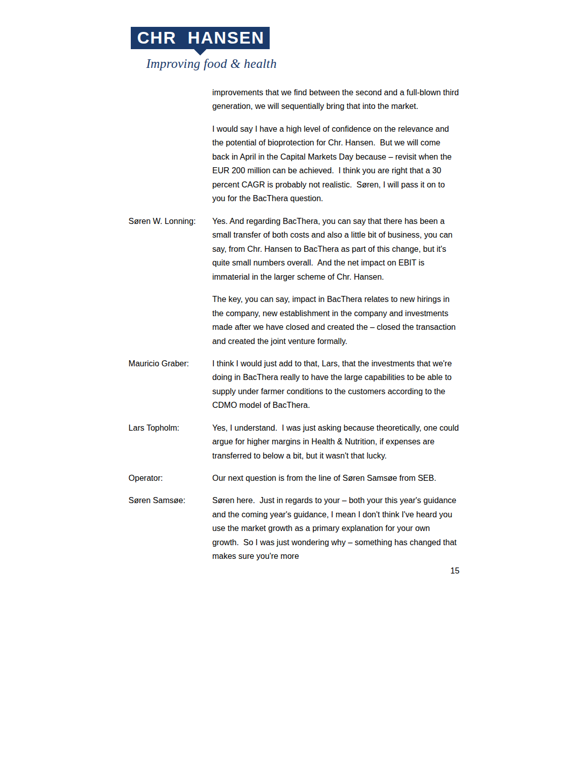CHR HANSEN
Improving food & health
improvements that we find between the second and a full-blown third generation, we will sequentially bring that into the market.
I would say I have a high level of confidence on the relevance and the potential of bioprotection for Chr. Hansen. But we will come back in April in the Capital Markets Day because – revisit when the EUR 200 million can be achieved. I think you are right that a 30 percent CAGR is probably not realistic. Søren, I will pass it on to you for the BacThera question.
Søren W. Lonning:
Yes. And regarding BacThera, you can say that there has been a small transfer of both costs and also a little bit of business, you can say, from Chr. Hansen to BacThera as part of this change, but it's quite small numbers overall. And the net impact on EBIT is immaterial in the larger scheme of Chr. Hansen.
The key, you can say, impact in BacThera relates to new hirings in the company, new establishment in the company and investments made after we have closed and created the – closed the transaction and created the joint venture formally.
Mauricio Graber:
I think I would just add to that, Lars, that the investments that we're doing in BacThera really to have the large capabilities to be able to supply under farmer conditions to the customers according to the CDMO model of BacThera.
Lars Topholm:
Yes, I understand. I was just asking because theoretically, one could argue for higher margins in Health & Nutrition, if expenses are transferred to below a bit, but it wasn't that lucky.
Operator:
Our next question is from the line of Søren Samsøe from SEB.
Søren Samsøe:
Søren here. Just in regards to your – both your this year's guidance and the coming year's guidance, I mean I don't think I've heard you use the market growth as a primary explanation for your own growth. So I was just wondering why – something has changed that makes sure you're more
15